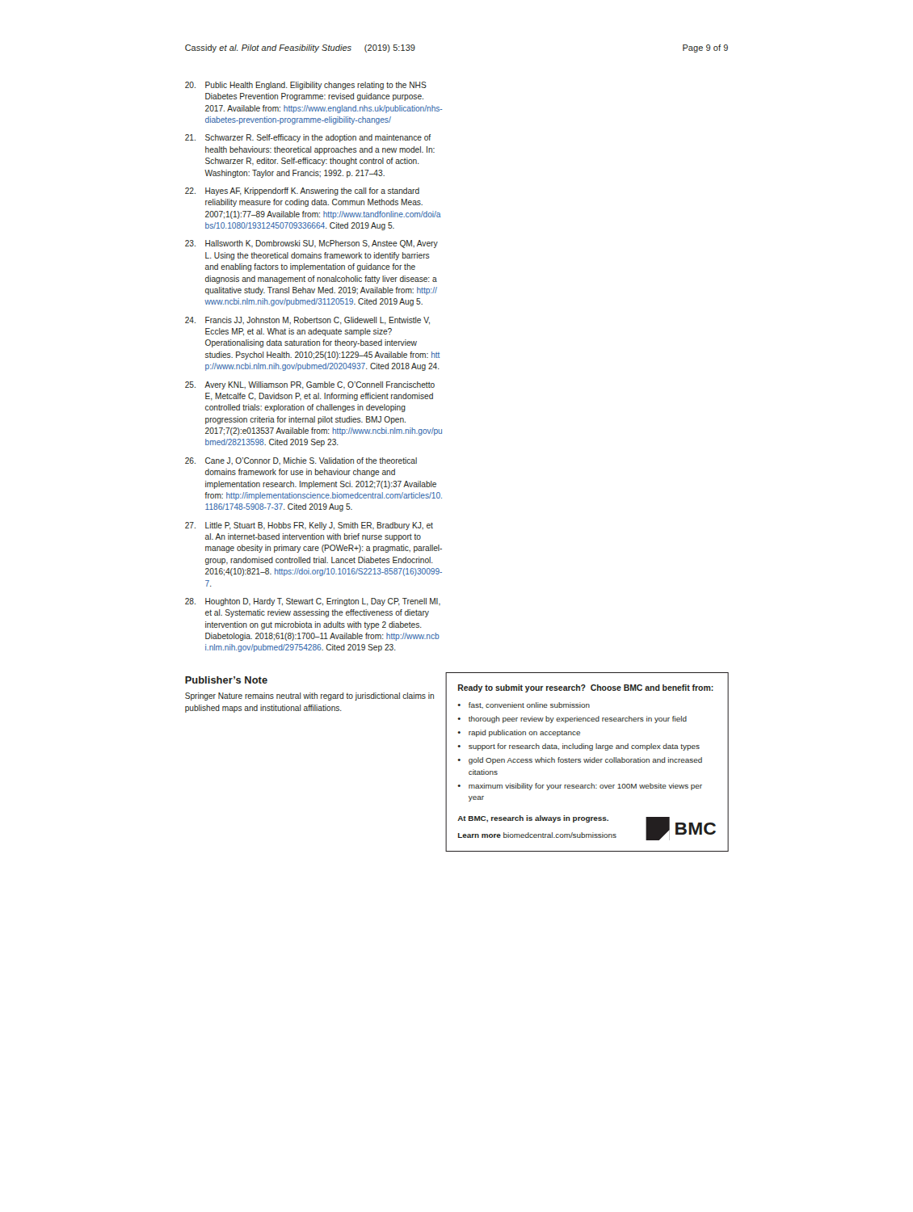Cassidy et al. Pilot and Feasibility Studies (2019) 5:139
Page 9 of 9
Public Health England. Eligibility changes relating to the NHS Diabetes Prevention Programme: revised guidance purpose. 2017. Available from: https://www.england.nhs.uk/publication/nhs-diabetes-prevention-programme-eligibility-changes/
Schwarzer R. Self-efficacy in the adoption and maintenance of health behaviours: theoretical approaches and a new model. In: Schwarzer R, editor. Self-efficacy: thought control of action. Washington: Taylor and Francis; 1992. p. 217–43.
Hayes AF, Krippendorff K. Answering the call for a standard reliability measure for coding data. Commun Methods Meas. 2007;1(1):77–89 Available from: http://www.tandfonline.com/doi/abs/10.1080/19312450709336664. Cited 2019 Aug 5.
Hallsworth K, Dombrowski SU, McPherson S, Anstee QM, Avery L. Using the theoretical domains framework to identify barriers and enabling factors to implementation of guidance for the diagnosis and management of nonalcoholic fatty liver disease: a qualitative study. Transl Behav Med. 2019; Available from: http://www.ncbi.nlm.nih.gov/pubmed/31120519. Cited 2019 Aug 5.
Francis JJ, Johnston M, Robertson C, Glidewell L, Entwistle V, Eccles MP, et al. What is an adequate sample size? Operationalising data saturation for theory-based interview studies. Psychol Health. 2010;25(10):1229–45 Available from: http://www.ncbi.nlm.nih.gov/pubmed/20204937. Cited 2018 Aug 24.
Avery KNL, Williamson PR, Gamble C, O’Connell Francischetto E, Metcalfe C, Davidson P, et al. Informing efficient randomised controlled trials: exploration of challenges in developing progression criteria for internal pilot studies. BMJ Open. 2017;7(2):e013537 Available from: http://www.ncbi.nlm.nih.gov/pubmed/28213598. Cited 2019 Sep 23.
Cane J, O’Connor D, Michie S. Validation of the theoretical domains framework for use in behaviour change and implementation research. Implement Sci. 2012;7(1):37 Available from: http://implementationscience.biomedcentral.com/articles/10.1186/1748-5908-7-37. Cited 2019 Aug 5.
Little P, Stuart B, Hobbs FR, Kelly J, Smith ER, Bradbury KJ, et al. An internet-based intervention with brief nurse support to manage obesity in primary care (POWeR+): a pragmatic, parallel-group, randomised controlled trial. Lancet Diabetes Endocrinol. 2016;4(10):821–8. https://doi.org/10.1016/S2213-8587(16)30099-7.
Houghton D, Hardy T, Stewart C, Errington L, Day CP, Trenell MI, et al. Systematic review assessing the effectiveness of dietary intervention on gut microbiota in adults with type 2 diabetes. Diabetologia. 2018;61(8):1700–11 Available from: http://www.ncbi.nlm.nih.gov/pubmed/29754286. Cited 2019 Sep 23.
Publisher’s Note
Springer Nature remains neutral with regard to jurisdictional claims in published maps and institutional affiliations.
Ready to submit your research? Choose BMC and benefit from:
fast, convenient online submission
thorough peer review by experienced researchers in your field
rapid publication on acceptance
support for research data, including large and complex data types
gold Open Access which fosters wider collaboration and increased citations
maximum visibility for your research: over 100M website views per year
At BMC, research is always in progress.
Learn more biomedcentral.com/submissions
BMC